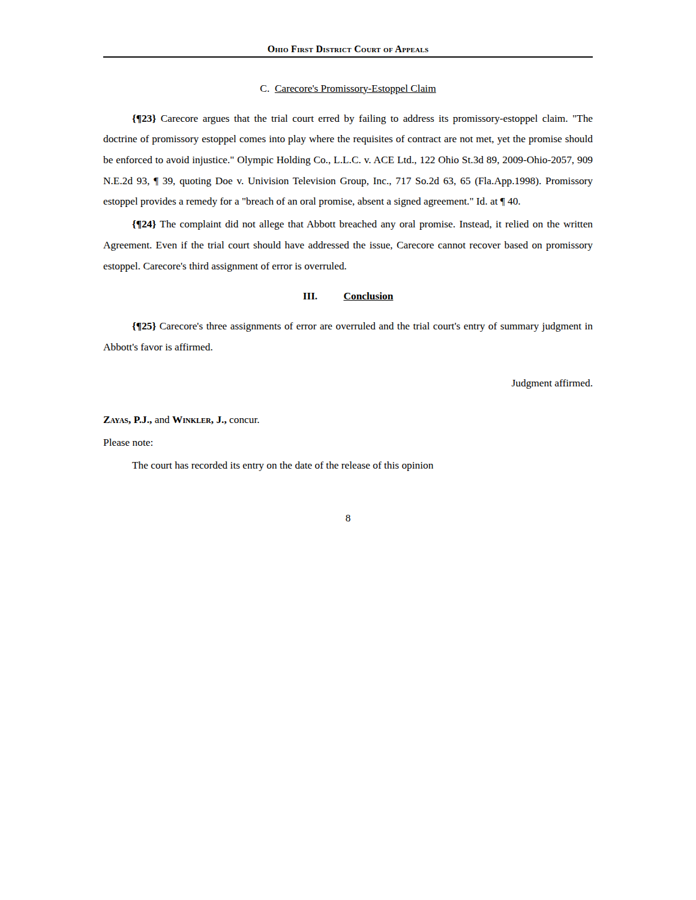Ohio First District Court of Appeals
C. Carecore's Promissory-Estoppel Claim
{¶23} Carecore argues that the trial court erred by failing to address its promissory-estoppel claim. "The doctrine of promissory estoppel comes into play where the requisites of contract are not met, yet the promise should be enforced to avoid injustice." Olympic Holding Co., L.L.C. v. ACE Ltd., 122 Ohio St.3d 89, 2009-Ohio-2057, 909 N.E.2d 93, ¶ 39, quoting Doe v. Univision Television Group, Inc., 717 So.2d 63, 65 (Fla.App.1998). Promissory estoppel provides a remedy for a "breach of an oral promise, absent a signed agreement." Id. at ¶ 40.
{¶24} The complaint did not allege that Abbott breached any oral promise. Instead, it relied on the written Agreement. Even if the trial court should have addressed the issue, Carecore cannot recover based on promissory estoppel. Carecore's third assignment of error is overruled.
III. Conclusion
{¶25} Carecore's three assignments of error are overruled and the trial court's entry of summary judgment in Abbott's favor is affirmed.
Judgment affirmed.
Zayas, P.J., and Winkler, J., concur.
Please note:
The court has recorded its entry on the date of the release of this opinion
8